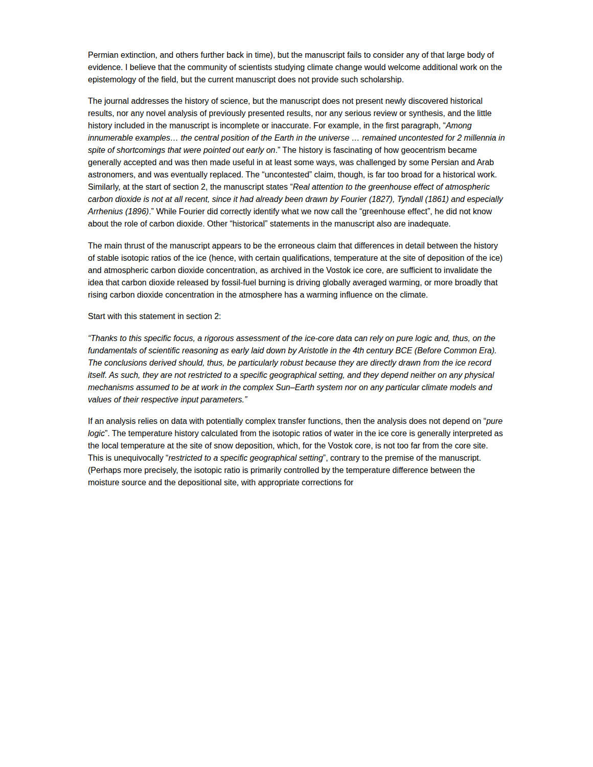Permian extinction, and others further back in time), but the manuscript fails to consider any of that large body of evidence. I believe that the community of scientists studying climate change would welcome additional work on the epistemology of the field, but the current manuscript does not provide such scholarship.
The journal addresses the history of science, but the manuscript does not present newly discovered historical results, nor any novel analysis of previously presented results, nor any serious review or synthesis, and the little history included in the manuscript is incomplete or inaccurate. For example, in the first paragraph, “Among innumerable examples… the central position of the Earth in the universe … remained uncontested for 2 millennia in spite of shortcomings that were pointed out early on.” The history is fascinating of how geocentrism became generally accepted and was then made useful in at least some ways, was challenged by some Persian and Arab astronomers, and was eventually replaced. The “uncontested” claim, though, is far too broad for a historical work. Similarly, at the start of section 2, the manuscript states “Real attention to the greenhouse effect of atmospheric carbon dioxide is not at all recent, since it had already been drawn by Fourier (1827), Tyndall (1861) and especially Arrhenius (1896).” While Fourier did correctly identify what we now call the “greenhouse effect”, he did not know about the role of carbon dioxide. Other “historical” statements in the manuscript also are inadequate.
The main thrust of the manuscript appears to be the erroneous claim that differences in detail between the history of stable isotopic ratios of the ice (hence, with certain qualifications, temperature at the site of deposition of the ice) and atmospheric carbon dioxide concentration, as archived in the Vostok ice core, are sufficient to invalidate the idea that carbon dioxide released by fossil-fuel burning is driving globally averaged warming, or more broadly that rising carbon dioxide concentration in the atmosphere has a warming influence on the climate.
Start with this statement in section 2:
“Thanks to this specific focus, a rigorous assessment of the ice-core data can rely on pure logic and, thus, on the fundamentals of scientific reasoning as early laid down by Aristotle in the 4th century BCE (Before Common Era). The conclusions derived should, thus, be particularly robust because they are directly drawn from the ice record itself. As such, they are not restricted to a specific geographical setting, and they depend neither on any physical mechanisms assumed to be at work in the complex Sun–Earth system nor on any particular climate models and values of their respective input parameters.”
If an analysis relies on data with potentially complex transfer functions, then the analysis does not depend on “pure logic”. The temperature history calculated from the isotopic ratios of water in the ice core is generally interpreted as the local temperature at the site of snow deposition, which, for the Vostok core, is not too far from the core site. This is unequivocally “restricted to a specific geographical setting”, contrary to the premise of the manuscript. (Perhaps more precisely, the isotopic ratio is primarily controlled by the temperature difference between the moisture source and the depositional site, with appropriate corrections for